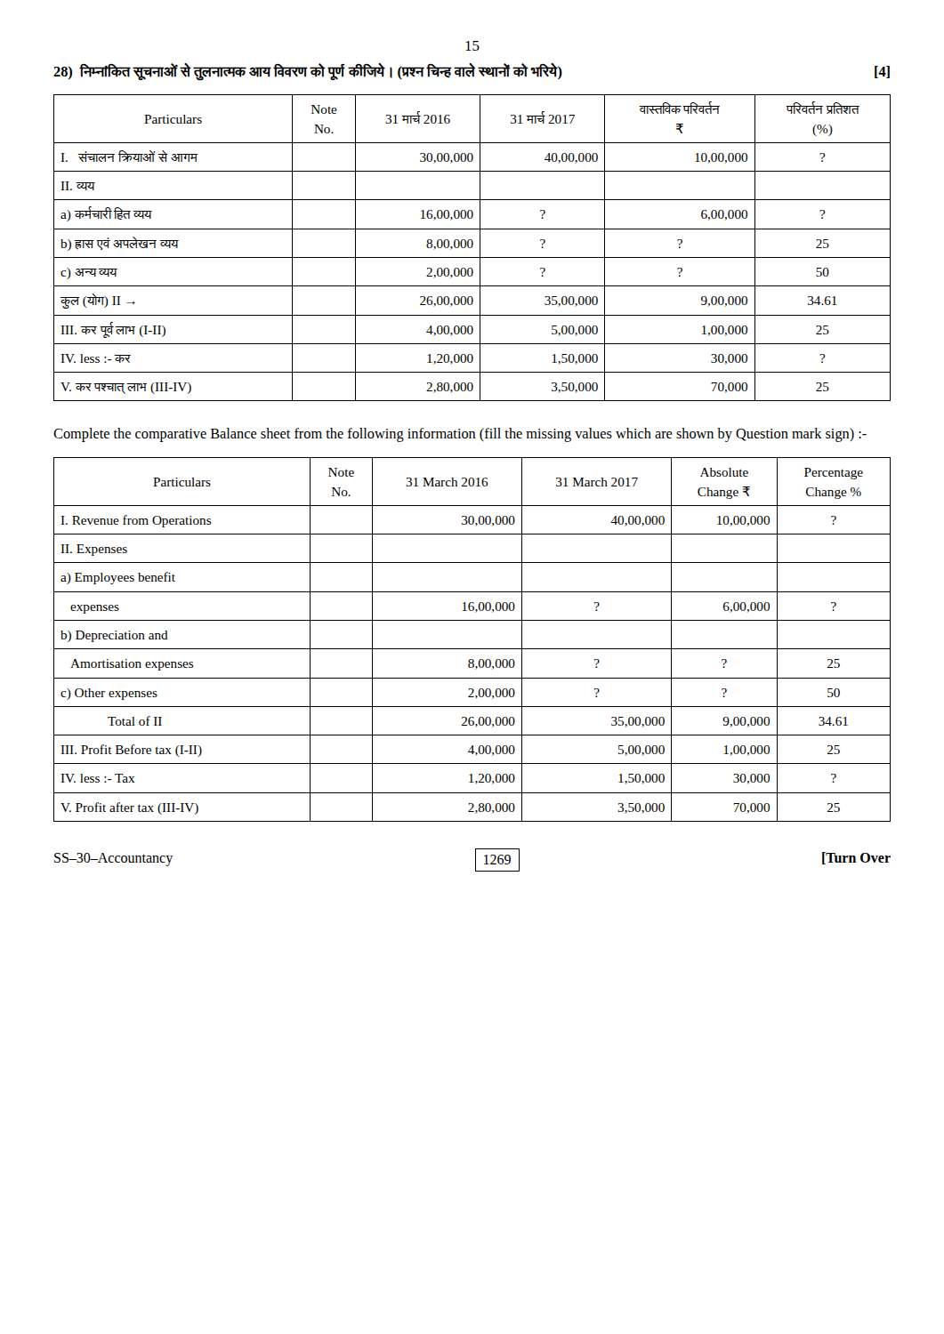15
28) निम्नांकित सूचनाओं से तुलनात्मक आय विवरण को पूर्ण कीजिये। (प्रश्न चिन्ह वाले स्थानों को भरिये) [4]
| Particulars | Note No. | 31 मार्च 2016 | 31 मार्च 2017 | वास्तविक परिवर्तन ₹ | परिवर्तन प्रतिशत (%) |
| --- | --- | --- | --- | --- | --- |
| I. संचालन क्रियाओं से आगम | | 30,00,000 | 40,00,000 | 10,00,000 | ? |
| II. व्यय | | | | | |
| a) कर्मचारी हित व्यय | | 16,00,000 | ? | 6,00,000 | ? |
| b) ह्रास एवं अपलेखन व्यय | | 8,00,000 | ? | ? | 25 |
| c) अन्य व्यय | | 2,00,000 | ? | ? | 50 |
| कुल (योग) II → | | 26,00,000 | 35,00,000 | 9,00,000 | 34.61 |
| III. कर पूर्व लाभ (I-II) | | 4,00,000 | 5,00,000 | 1,00,000 | 25 |
| IV. less :- कर | | 1,20,000 | 1,50,000 | 30,000 | ? |
| V. कर पश्चात् लाभ (III-IV) | | 2,80,000 | 3,50,000 | 70,000 | 25 |
Complete the comparative Balance sheet from the following information (fill the missing values which are shown by Question mark sign) :-
| Particulars | Note No. | 31 March 2016 | 31 March 2017 | Absolute Change ₹ | Percentage Change % |
| --- | --- | --- | --- | --- | --- |
| I. Revenue from Operations | | 30,00,000 | 40,00,000 | 10,00,000 | ? |
| II. Expenses | | | | | |
| a) Employees benefit | | | | | |
| expenses | | 16,00,000 | ? | 6,00,000 | ? |
| b) Depreciation and | | | | | |
| Amortisation expenses | | 8,00,000 | ? | ? | 25 |
| c) Other expenses | | 2,00,000 | ? | ? | 50 |
| Total of II | | 26,00,000 | 35,00,000 | 9,00,000 | 34.61 |
| III. Profit Before tax (I-II) | | 4,00,000 | 5,00,000 | 1,00,000 | 25 |
| IV. less :- Tax | | 1,20,000 | 1,50,000 | 30,000 | ? |
| V. Profit after tax (III-IV) | | 2,80,000 | 3,50,000 | 70,000 | 25 |
SS–30–Accountancy [Turn Over 1269